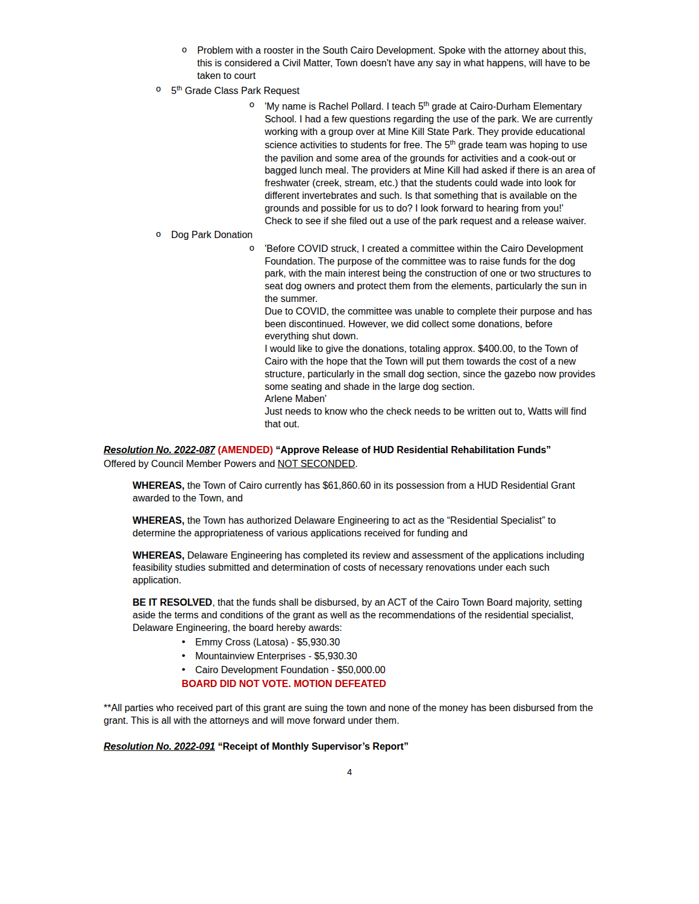Problem with a rooster in the South Cairo Development. Spoke with the attorney about this, this is considered a Civil Matter, Town doesn't have any say in what happens, will have to be taken to court
5th Grade Class Park Request
'My name is Rachel Pollard. I teach 5th grade at Cairo-Durham Elementary School. I had a few questions regarding the use of the park. We are currently working with a group over at Mine Kill State Park. They provide educational science activities to students for free. The 5th grade team was hoping to use the pavilion and some area of the grounds for activities and a cook-out or bagged lunch meal. The providers at Mine Kill had asked if there is an area of freshwater (creek, stream, etc.) that the students could wade into look for different invertebrates and such. Is that something that is available on the grounds and possible for us to do? I look forward to hearing from you!'
Check to see if she filed out a use of the park request and a release waiver.
Dog Park Donation
'Before COVID struck, I created a committee within the Cairo Development Foundation. The purpose of the committee was to raise funds for the dog park, with the main interest being the construction of one or two structures to seat dog owners and protect them from the elements, particularly the sun in the summer.
Due to COVID, the committee was unable to complete their purpose and has been discontinued. However, we did collect some donations, before everything shut down.
I would like to give the donations, totaling approx. $400.00, to the Town of Cairo with the hope that the Town will put them towards the cost of a new structure, particularly in the small dog section, since the gazebo now provides some seating and shade in the large dog section.
Arlene Maben'
Just needs to know who the check needs to be written out to, Watts will find that out.
Resolution No. 2022-087 (AMENDED) “Approve Release of HUD Residential Rehabilitation Funds”
Offered by Council Member Powers and NOT SECONDED.
WHEREAS, the Town of Cairo currently has $61,860.60 in its possession from a HUD Residential Grant awarded to the Town, and
WHEREAS, the Town has authorized Delaware Engineering to act as the “Residential Specialist” to determine the appropriateness of various applications received for funding and
WHEREAS, Delaware Engineering has completed its review and assessment of the applications including feasibility studies submitted and determination of costs of necessary renovations under each such application.
BE IT RESOLVED, that the funds shall be disbursed, by an ACT of the Cairo Town Board majority, setting aside the terms and conditions of the grant as well as the recommendations of the residential specialist, Delaware Engineering, the board hereby awards:
Emmy Cross (Latosa) - $5,930.30
Mountainview Enterprises - $5,930.30
Cairo Development Foundation - $50,000.00
BOARD DID NOT VOTE. MOTION DEFEATED
**All parties who received part of this grant are suing the town and none of the money has been disbursed from the grant. This is all with the attorneys and will move forward under them.
Resolution No. 2022-091 “Receipt of Monthly Supervisor’s Report”
4